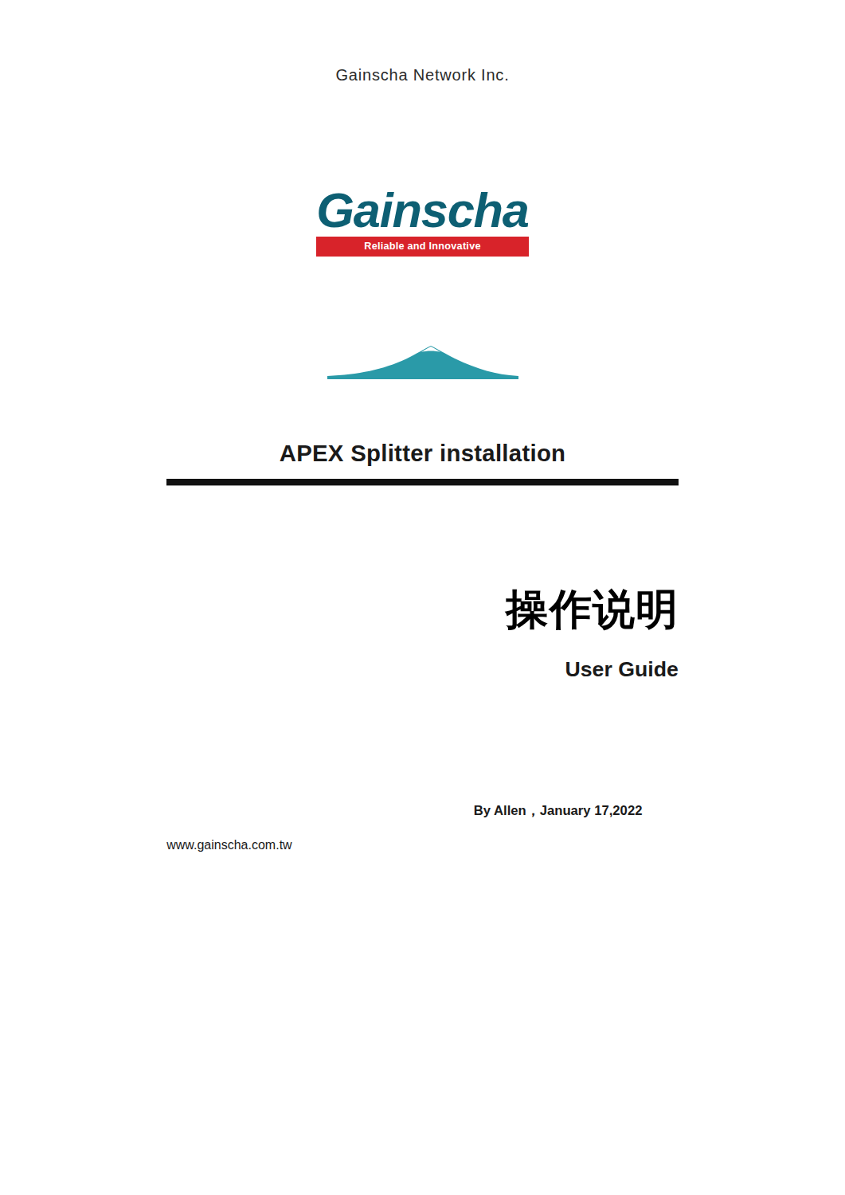Gainscha Network Inc.
Gainscha
Reliable and Innovative
APEX Splitter installation
操作说明
User Guide
By Allen，January 17,2022
www.gainscha.com.tw